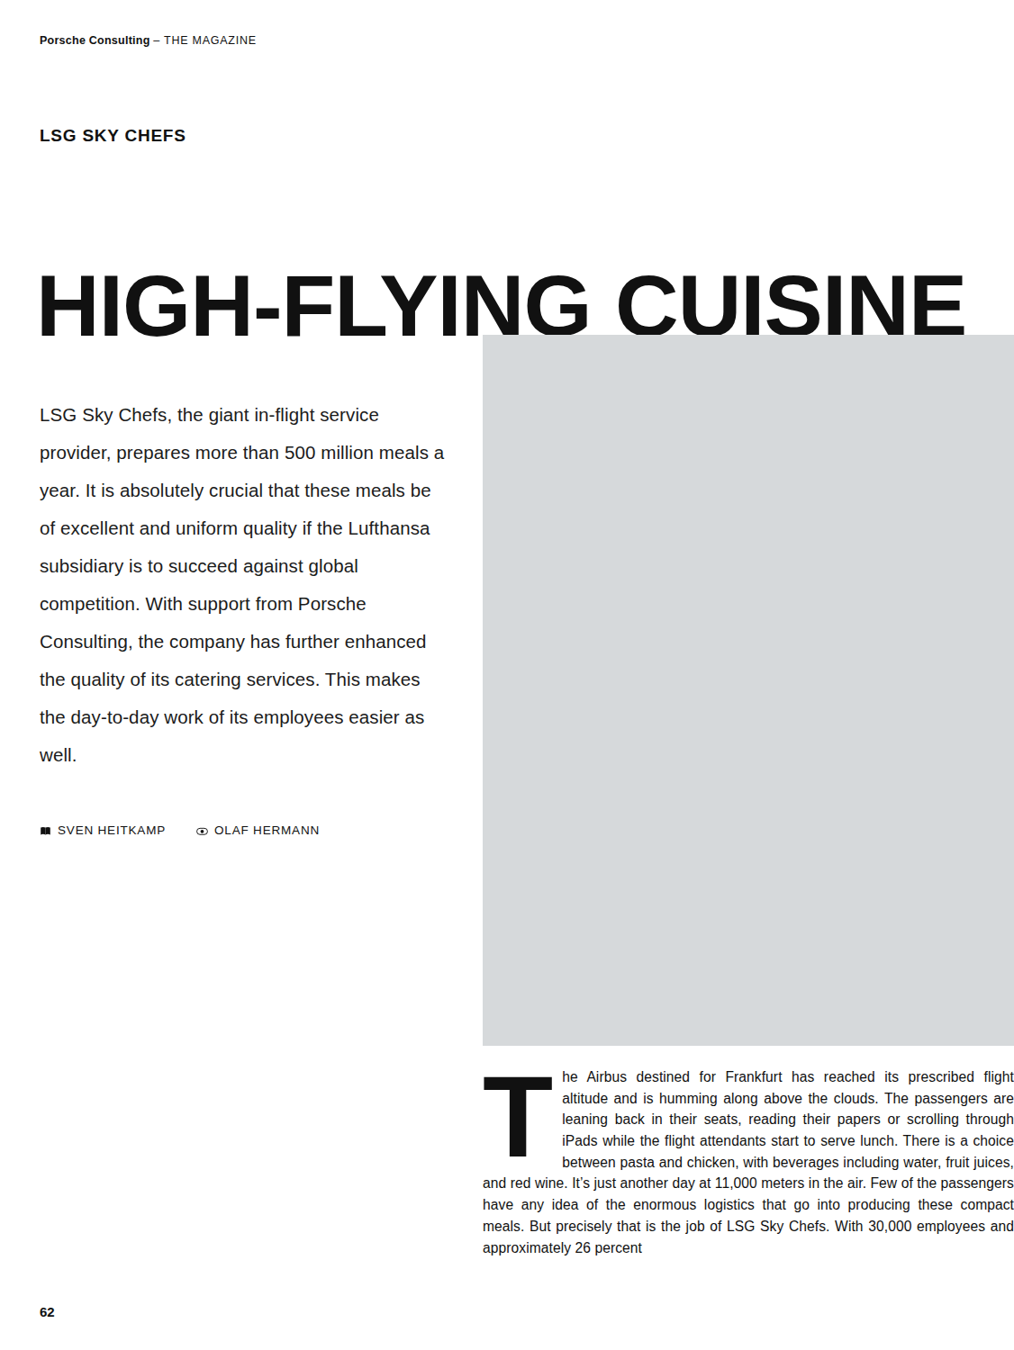Porsche Consulting – THE MAGAZINE
LSG SKY CHEFS
HIGH-FLYING CUISINE
LSG Sky Chefs, the giant in-flight service provider, prepares more than 500 million meals a year. It is absolutely crucial that these meals be of excellent and uniform quality if the Lufthansa subsidiary is to succeed against global competition. With support from Porsche Consulting, the company has further enhanced the quality of its catering services. This makes the day-to-day work of its employees easier as well.
SVEN HEITKAMP
OLAF HERMANN
The Airbus destined for Frankfurt has reached its prescribed flight altitude and is humming along above the clouds. The passengers are leaning back in their seats, reading their papers or scrolling through iPads while the flight attendants start to serve lunch. There is a choice between pasta and chicken, with beverages including water, fruit juices, and red wine. It’s just another day at 11,000 meters in the air. Few of the passengers have any idea of the enormous logistics that go into producing these compact meals. But precisely that is the job of LSG Sky Chefs. With 30,000 employees and approximately 26 percent
62